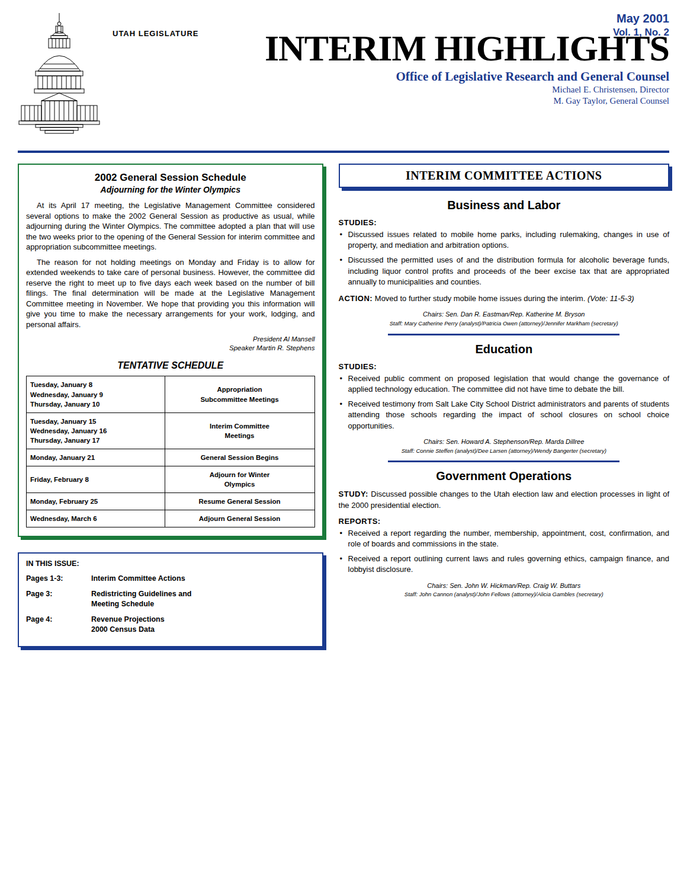May 2001
Vol. 1, No. 2
UTAH LEGISLATURE
INTERIM HIGHLIGHTS
Office of Legislative Research and General Counsel
Michael E. Christensen, Director
M. Gay Taylor, General Counsel
2002 General Session Schedule
Adjourning for the Winter Olympics
At its April 17 meeting, the Legislative Management Committee considered several options to make the 2002 General Session as productive as usual, while adjourning during the Winter Olympics. The committee adopted a plan that will use the two weeks prior to the opening of the General Session for interim committee and appropriation subcommittee meetings.
The reason for not holding meetings on Monday and Friday is to allow for extended weekends to take care of personal business. However, the committee did reserve the right to meet up to five days each week based on the number of bill filings. The final determination will be made at the Legislative Management Committee meeting in November. We hope that providing you this information will give you time to make the necessary arrangements for your work, lodging, and personal affairs.
President Al Mansell
Speaker Martin R. Stephens
TENTATIVE SCHEDULE
| Tuesday, January 8 Wednesday, January 9 Thursday, January 10 | Appropriation Subcommittee Meetings |
| Tuesday, January 15 Wednesday, January 16 Thursday, January 17 | Interim Committee Meetings |
| Monday, January 21 | General Session Begins |
| Friday, February 8 | Adjourn for Winter Olympics |
| Monday, February 25 | Resume General Session |
| Wednesday, March 6 | Adjourn General Session |
IN THIS ISSUE:
Pages 1-3:
Interim Committee Actions
Page 3:
Redistricting Guidelines and
Meeting Schedule
Page 4:
Revenue Projections
2000 Census Data
INTERIM COMMITTEE ACTIONS
Business and Labor
STUDIES:
Discussed issues related to mobile home parks, including rulemaking, changes in use of property, and mediation and arbitration options.
Discussed the permitted uses of and the distribution formula for alcoholic beverage funds, including liquor control profits and proceeds of the beer excise tax that are appropriated annually to municipalities and counties.
ACTION: Moved to further study mobile home issues during the interim. (Vote: 11-5-3)
Chairs: Sen. Dan R. Eastman/Rep. Katherine M. Bryson
Staff: Mary Catherine Perry (analyst)/Patricia Owen (attorney)/Jennifer Markham (secretary)
Education
STUDIES:
Received public comment on proposed legislation that would change the governance of applied technology education. The committee did not have time to debate the bill.
Received testimony from Salt Lake City School District administrators and parents of students attending those schools regarding the impact of school closures on school choice opportunities.
Chairs: Sen. Howard A. Stephenson/Rep. Marda Dillree
Staff: Connie Steffen (analyst)/Dee Larsen (attorney)/Wendy Bangerter (secretary)
Government Operations
STUDY: Discussed possible changes to the Utah election law and election processes in light of the 2000 presidential election.
REPORTS:
Received a report regarding the number, membership, appointment, cost, confirmation, and role of boards and commissions in the state.
Received a report outlining current laws and rules governing ethics, campaign finance, and lobbyist disclosure.
Chairs: Sen. John W. Hickman/Rep. Craig W. Buttars
Staff: John Cannon (analyst)/John Fellows (attorney)/Alicia Gambles (secretary)